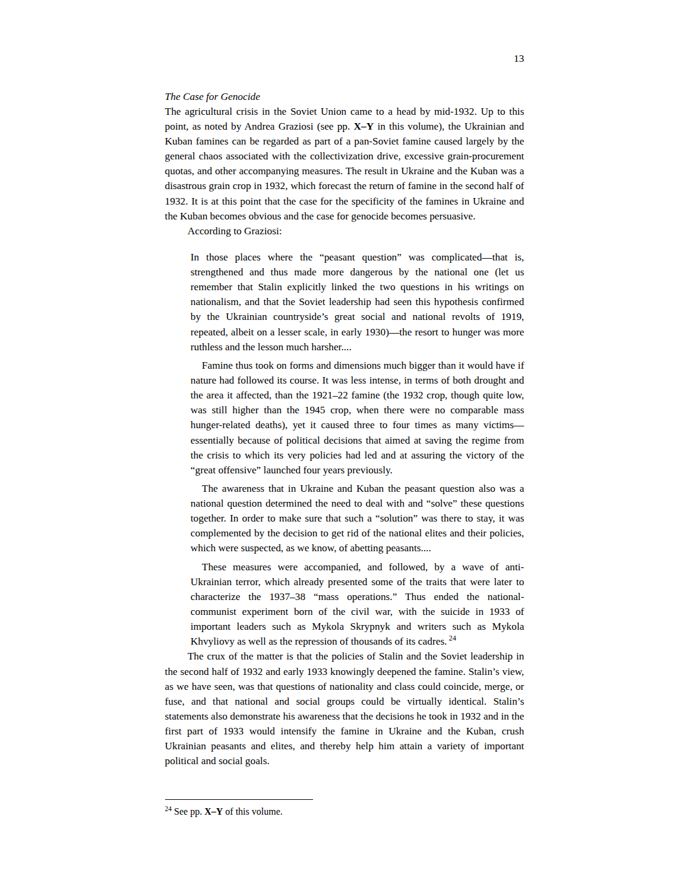13
The Case for Genocide
The agricultural crisis in the Soviet Union came to a head by mid-1932. Up to this point, as noted by Andrea Graziosi (see pp. X–Y in this volume), the Ukrainian and Kuban famines can be regarded as part of a pan-Soviet famine caused largely by the general chaos associated with the collectivization drive, excessive grain-procurement quotas, and other accompanying measures. The result in Ukraine and the Kuban was a disastrous grain crop in 1932, which forecast the return of famine in the second half of 1932. It is at this point that the case for the specificity of the famines in Ukraine and the Kuban becomes obvious and the case for genocide becomes persuasive.
According to Graziosi:
In those places where the “peasant question” was complicated—that is, strengthened and thus made more dangerous by the national one (let us remember that Stalin explicitly linked the two questions in his writings on nationalism, and that the Soviet leadership had seen this hypothesis confirmed by the Ukrainian countryside’s great social and national revolts of 1919, repeated, albeit on a lesser scale, in early 1930)—the resort to hunger was more ruthless and the lesson much harsher....
Famine thus took on forms and dimensions much bigger than it would have if nature had followed its course. It was less intense, in terms of both drought and the area it affected, than the 1921–22 famine (the 1932 crop, though quite low, was still higher than the 1945 crop, when there were no comparable mass hunger-related deaths), yet it caused three to four times as many victims—essentially because of political decisions that aimed at saving the regime from the crisis to which its very policies had led and at assuring the victory of the “great offensive” launched four years previously.
The awareness that in Ukraine and Kuban the peasant question also was a national question determined the need to deal with and “solve” these questions together. In order to make sure that such a “solution” was there to stay, it was complemented by the decision to get rid of the national elites and their policies, which were suspected, as we know, of abetting peasants....
These measures were accompanied, and followed, by a wave of anti-Ukrainian terror, which already presented some of the traits that were later to characterize the 1937–38 “mass operations.” Thus ended the national-communist experiment born of the civil war, with the suicide in 1933 of important leaders such as Mykola Skrypnyk and writers such as Mykola Khvyliovy as well as the repression of thousands of its cadres. 24
The crux of the matter is that the policies of Stalin and the Soviet leadership in the second half of 1932 and early 1933 knowingly deepened the famine. Stalin’s view, as we have seen, was that questions of nationality and class could coincide, merge, or fuse, and that national and social groups could be virtually identical. Stalin’s statements also demonstrate his awareness that the decisions he took in 1932 and in the first part of 1933 would intensify the famine in Ukraine and the Kuban, crush Ukrainian peasants and elites, and thereby help him attain a variety of important political and social goals.
24 See pp. X–Y of this volume.